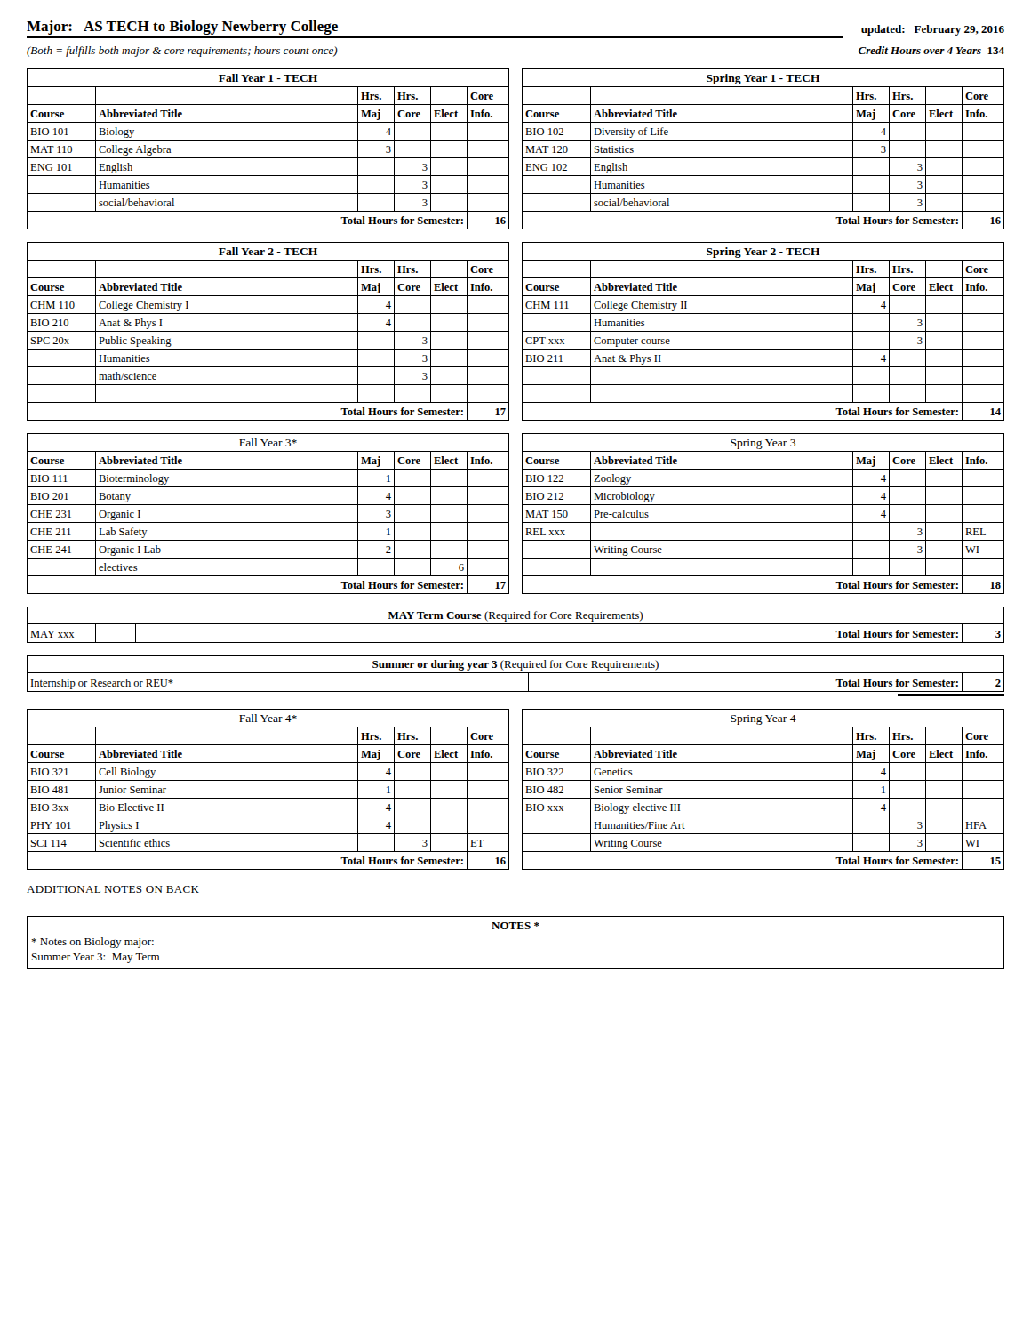Major: AS TECH to Biology Newberry College
updated:February 29, 2016
(Both = fulfills both major & core requirements; hours count once)
Credit Hours over 4 Years 134
| Fall Year 1 - TECH |
| | | Hrs. | Hrs. | | Core |
| Course | Abbreviated Title | Maj | Core | Elect | Info. |
| BIO 101 | Biology | 4 | | | |
| MAT 110 | College Algebra | 3 | | | |
| ENG 101 | English | | 3 | | |
| | Humanities | | 3 | | |
| | social/behavioral | | 3 | | |
| Total Hours for Semester: | 16 |
| Spring Year 1 - TECH |
| | | Hrs. | Hrs. | | Core |
| Course | Abbreviated Title | Maj | Core | Elect | Info. |
| BIO 102 | Diversity of Life | 4 | | | |
| MAT 120 | Statistics | 3 | | | |
| ENG 102 | English | | 3 | | |
| | Humanities | | 3 | | |
| | social/behavioral | | 3 | | |
| Total Hours for Semester: | 16 |
| Fall Year 2 - TECH |
| | | Hrs. | Hrs. | | Core |
| Course | Abbreviated Title | Maj | Core | Elect | Info. |
| CHM 110 | College Chemistry I | 4 | | | |
| BIO 210 | Anat & Phys I | 4 | | | |
| SPC 20x | Public Speaking | | 3 | | |
| | Humanities | | 3 | | |
| | math/science | | 3 | | |
| Total Hours for Semester: | 17 |
| Spring Year 2 - TECH |
| | | Hrs. | Hrs. | | Core |
| Course | Abbreviated Title | Maj | Core | Elect | Info. |
| CHM 111 | College Chemistry II | 4 | | | |
| | Humanities | | 3 | | |
| CPT xxx | Computer course | | 3 | | |
| BIO 211 | Anat & Phys II | 4 | | | |
| Total Hours for Semester: | 14 |
| Fall Year 3* |
| Course | Abbreviated Title | Maj | Core | Elect | Info. |
| BIO 111 | Bioterminology | 1 | | | |
| BIO 201 | Botany | 4 | | | |
| CHE 231 | Organic I | 3 | | | |
| CHE 211 | Lab Safety | 1 | | | |
| CHE 241 | Organic I Lab | 2 | | | |
| | electives | | | 6 | |
| Total Hours for Semester: | 17 |
| Spring Year 3 |
| Course | Abbreviated Title | Maj | Core | Elect | Info. |
| BIO 122 | Zoology | 4 | | | |
| BIO 212 | Microbiology | 4 | | | |
| MAT 150 | Pre-calculus | 4 | | | |
| REL xxx | | | 3 | | REL |
| | Writing Course | | 3 | | WI |
| Total Hours for Semester: | 18 |
MAY Term Course (Required for Core Requirements)
| MAY xxx | | Total Hours for Semester: | 3 |
Summer or during year 3 (Required for Core Requirements)
| Internship or Research or REU* | Total Hours for Semester: | 2 |
| Fall Year 4* |
| | | Hrs. | Hrs. | | Core |
| Course | Abbreviated Title | Maj | Core | Elect | Info. |
| BIO 321 | Cell Biology | 4 | | | |
| BIO 481 | Junior Seminar | 1 | | | |
| BIO 3xx | Bio Elective II | 4 | | | |
| PHY 101 | Physics I | 4 | | | |
| SCI 114 | Scientific ethics | | 3 | | ET |
| Total Hours for Semester: | 16 |
| Spring Year 4 |
| | | Hrs. | Hrs. | | Core |
| Course | Abbreviated Title | Maj | Core | Elect | Info. |
| BIO 322 | Genetics | 4 | | | |
| BIO 482 | Senior Seminar | 1 | | | |
| BIO xxx | Biology elective III | 4 | | | |
| | Humanities/Fine Art | | 3 | | HFA |
| | Writing Course | | 3 | | WI |
| Total Hours for Semester: | 15 |
ADDITIONAL NOTES ON BACK
NOTES *
* Notes on Biology major:
Summer Year 3: May Term